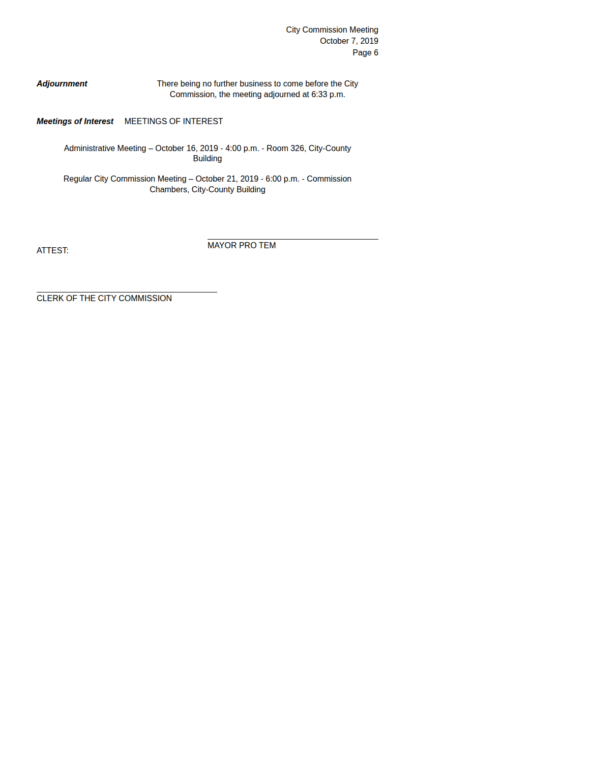City Commission Meeting
October 7, 2019
Page 6
Adjournment
There being no further business to come before the City Commission, the meeting adjourned at 6:33 p.m.
Meetings of Interest
MEETINGS OF INTEREST
Administrative Meeting – October 16, 2019 - 4:00 p.m. - Room 326, City-County Building
Regular City Commission Meeting – October 21, 2019 - 6:00 p.m. - Commission Chambers, City-County Building
MAYOR PRO TEM
ATTEST:
CLERK OF THE CITY COMMISSION